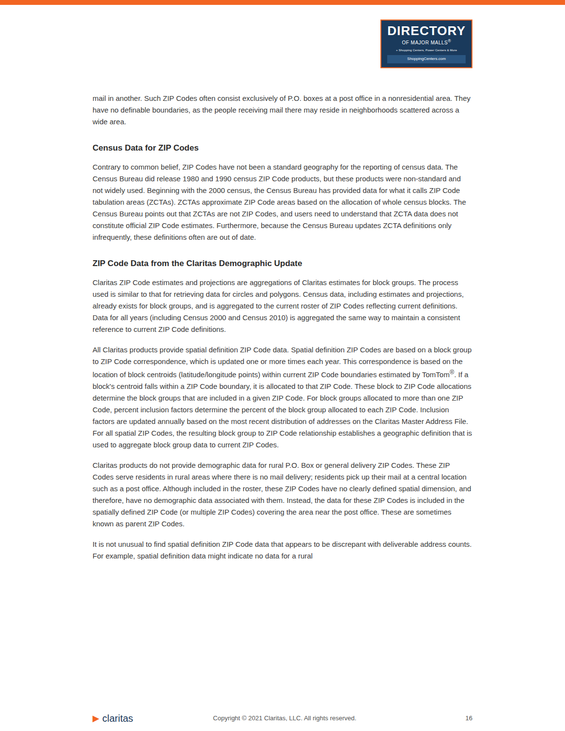DIRECTORY
OF MAJOR MALLS®
+ Shopping Centers, Power Centers & More
ShoppingCenters.com
mail in another. Such ZIP Codes often consist exclusively of P.O. boxes at a post office in a nonresidential area. They have no definable boundaries, as the people receiving mail there may reside in neighborhoods scattered across a wide area.
Census Data for ZIP Codes
Contrary to common belief, ZIP Codes have not been a standard geography for the reporting of census data. The Census Bureau did release 1980 and 1990 census ZIP Code products, but these products were non-standard and not widely used. Beginning with the 2000 census, the Census Bureau has provided data for what it calls ZIP Code tabulation areas (ZCTAs). ZCTAs approximate ZIP Code areas based on the allocation of whole census blocks. The Census Bureau points out that ZCTAs are not ZIP Codes, and users need to understand that ZCTA data does not constitute official ZIP Code estimates. Furthermore, because the Census Bureau updates ZCTA definitions only infrequently, these definitions often are out of date.
ZIP Code Data from the Claritas Demographic Update
Claritas ZIP Code estimates and projections are aggregations of Claritas estimates for block groups. The process used is similar to that for retrieving data for circles and polygons. Census data, including estimates and projections, already exists for block groups, and is aggregated to the current roster of ZIP Codes reflecting current definitions. Data for all years (including Census 2000 and Census 2010) is aggregated the same way to maintain a consistent reference to current ZIP Code definitions.
All Claritas products provide spatial definition ZIP Code data. Spatial definition ZIP Codes are based on a block group to ZIP Code correspondence, which is updated one or more times each year. This correspondence is based on the location of block centroids (latitude/longitude points) within current ZIP Code boundaries estimated by TomTom®. If a block's centroid falls within a ZIP Code boundary, it is allocated to that ZIP Code. These block to ZIP Code allocations determine the block groups that are included in a given ZIP Code. For block groups allocated to more than one ZIP Code, percent inclusion factors determine the percent of the block group allocated to each ZIP Code. Inclusion factors are updated annually based on the most recent distribution of addresses on the Claritas Master Address File. For all spatial ZIP Codes, the resulting block group to ZIP Code relationship establishes a geographic definition that is used to aggregate block group data to current ZIP Codes.
Claritas products do not provide demographic data for rural P.O. Box or general delivery ZIP Codes. These ZIP Codes serve residents in rural areas where there is no mail delivery; residents pick up their mail at a central location such as a post office. Although included in the roster, these ZIP Codes have no clearly defined spatial dimension, and therefore, have no demographic data associated with them. Instead, the data for these ZIP Codes is included in the spatially defined ZIP Code (or multiple ZIP Codes) covering the area near the post office. These are sometimes known as parent ZIP Codes.
It is not unusual to find spatial definition ZIP Code data that appears to be discrepant with deliverable address counts. For example, spatial definition data might indicate no data for a rural
▶ claritas
Copyright © 2021 Claritas, LLC. All rights reserved.
16